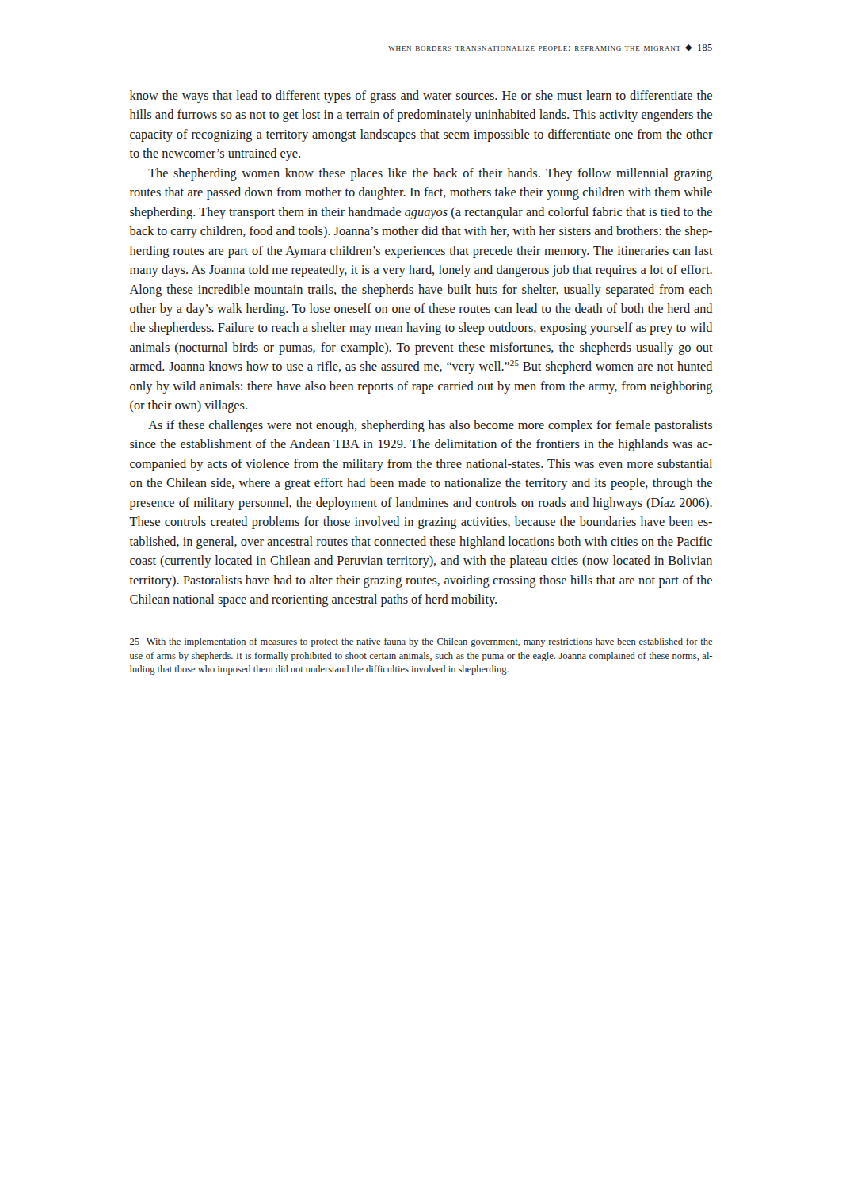when borders transnationalize people: reframing the migrant◆185
know the ways that lead to different types of grass and water sources. He or she must learn to differentiate the hills and furrows so as not to get lost in a terrain of predominately uninhabited lands. This activity engenders the capacity of recognizing a territory amongst landscapes that seem impossible to differentiate one from the other to the newcomer’s untrained eye.
The shepherding women know these places like the back of their hands. They follow millennial grazing routes that are passed down from mother to daughter. In fact, mothers take their young children with them while shepherding. They transport them in their handmade aguayos (a rectangular and colorful fabric that is tied to the back to carry children, food and tools). Joanna’s mother did that with her, with her sisters and brothers: the shepherding routes are part of the Aymara children’s experiences that precede their memory. The itineraries can last many days. As Joanna told me repeatedly, it is a very hard, lonely and dangerous job that requires a lot of effort. Along these incredible mountain trails, the shepherds have built huts for shelter, usually separated from each other by a day’s walk herding. To lose oneself on one of these routes can lead to the death of both the herd and the shepherdess. Failure to reach a shelter may mean having to sleep outdoors, exposing yourself as prey to wild animals (nocturnal birds or pumas, for example). To prevent these misfortunes, the shepherds usually go out armed. Joanna knows how to use a rifle, as she assured me, “very well.”25 But shepherd women are not hunted only by wild animals: there have also been reports of rape carried out by men from the army, from neighboring (or their own) villages.
As if these challenges were not enough, shepherding has also become more complex for female pastoralists since the establishment of the Andean TBA in 1929. The delimitation of the frontiers in the highlands was accompanied by acts of violence from the military from the three national-states. This was even more substantial on the Chilean side, where a great effort had been made to nationalize the territory and its people, through the presence of military personnel, the deployment of landmines and controls on roads and highways (Díaz 2006). These controls created problems for those involved in grazing activities, because the boundaries have been established, in general, over ancestral routes that connected these highland locations both with cities on the Pacific coast (currently located in Chilean and Peruvian territory), and with the plateau cities (now located in Bolivian territory). Pastoralists have had to alter their grazing routes, avoiding crossing those hills that are not part of the Chilean national space and reorienting ancestral paths of herd mobility.
25 With the implementation of measures to protect the native fauna by the Chilean government, many restrictions have been established for the use of arms by shepherds. It is formally prohibited to shoot certain animals, such as the puma or the eagle. Joanna complained of these norms, alluding that those who imposed them did not understand the difficulties involved in shepherding.